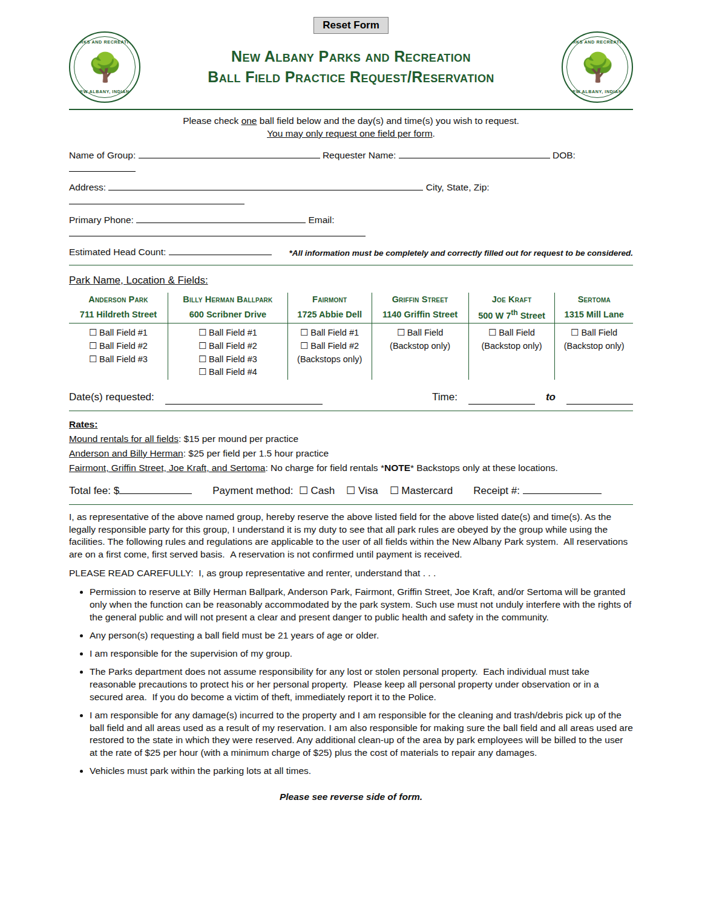Reset Form
Parks and Recreation
🌳
New Albany, Indiana
New Albany Parks and Recreation
Ball Field Practice Request/Reservation
Parks and Recreation
🌳
New Albany, Indiana
Please check one ball field below and the day(s) and time(s) you wish to request.
You may only request one field per form.
Name of Group: Requester Name: DOB:
Address: City, State, Zip:
Primary Phone: Email:
Estimated Head Count:
*All information must be completely and correctly filled out for request to be considered.
Park Name, Location & Fields:
| Anderson Park | Billy Herman Ballpark | Fairmont | Griffin Street | Joe Kraft | Sertoma |
| --- | --- | --- | --- | --- | --- |
| 711 Hildreth Street | 600 Scribner Drive | 1725 Abbie Dell | 1140 Griffin Street | 500 W 7 th Street | 1315 Mill Lane |
| ☐ Ball Field #1 ☐ Ball Field #2 ☐ Ball Field #3 | ☐ Ball Field #1 ☐ Ball Field #2 ☐ Ball Field #3 ☐ Ball Field #4 | ☐ Ball Field #1 ☐ Ball Field #2 (Backstops only) | ☐ Ball Field (Backstop only) | ☐ Ball Field (Backstop only) | ☐ Ball Field (Backstop only) |
Date(s) requested: Time: to
Rates:
Mound rentals for all fields: $15 per mound per practice
Anderson and Billy Herman: $25 per field per 1.5 hour practice
Fairmont, Griffin Street, Joe Kraft, and Sertoma: No charge for field rentals *NOTE* Backstops only at these locations.
Total fee: $ Payment method: ☐ Cash ☐ Visa ☐ Mastercard Receipt #:
I, as representative of the above named group, hereby reserve the above listed field for the above listed date(s) and time(s). As the legally responsible party for this group, I understand it is my duty to see that all park rules are obeyed by the group while using the facilities. The following rules and regulations are applicable to the user of all fields within the New Albany Park system. All reservations are on a first come, first served basis. A reservation is not confirmed until payment is received.
PLEASE READ CAREFULLY: I, as group representative and renter, understand that . . .
Permission to reserve at Billy Herman Ballpark, Anderson Park, Fairmont, Griffin Street, Joe Kraft, and/or Sertoma will be granted only when the function can be reasonably accommodated by the park system. Such use must not unduly interfere with the rights of the general public and will not present a clear and present danger to public health and safety in the community.
Any person(s) requesting a ball field must be 21 years of age or older.
I am responsible for the supervision of my group.
The Parks department does not assume responsibility for any lost or stolen personal property. Each individual must take reasonable precautions to protect his or her personal property. Please keep all personal property under observation or in a secured area. If you do become a victim of theft, immediately report it to the Police.
I am responsible for any damage(s) incurred to the property and I am responsible for the cleaning and trash/debris pick up of the ball field and all areas used as a result of my reservation. I am also responsible for making sure the ball field and all areas used are restored to the state in which they were reserved. Any additional clean-up of the area by park employees will be billed to the user at the rate of $25 per hour (with a minimum charge of $25) plus the cost of materials to repair any damages.
Vehicles must park within the parking lots at all times.
Please see reverse side of form.